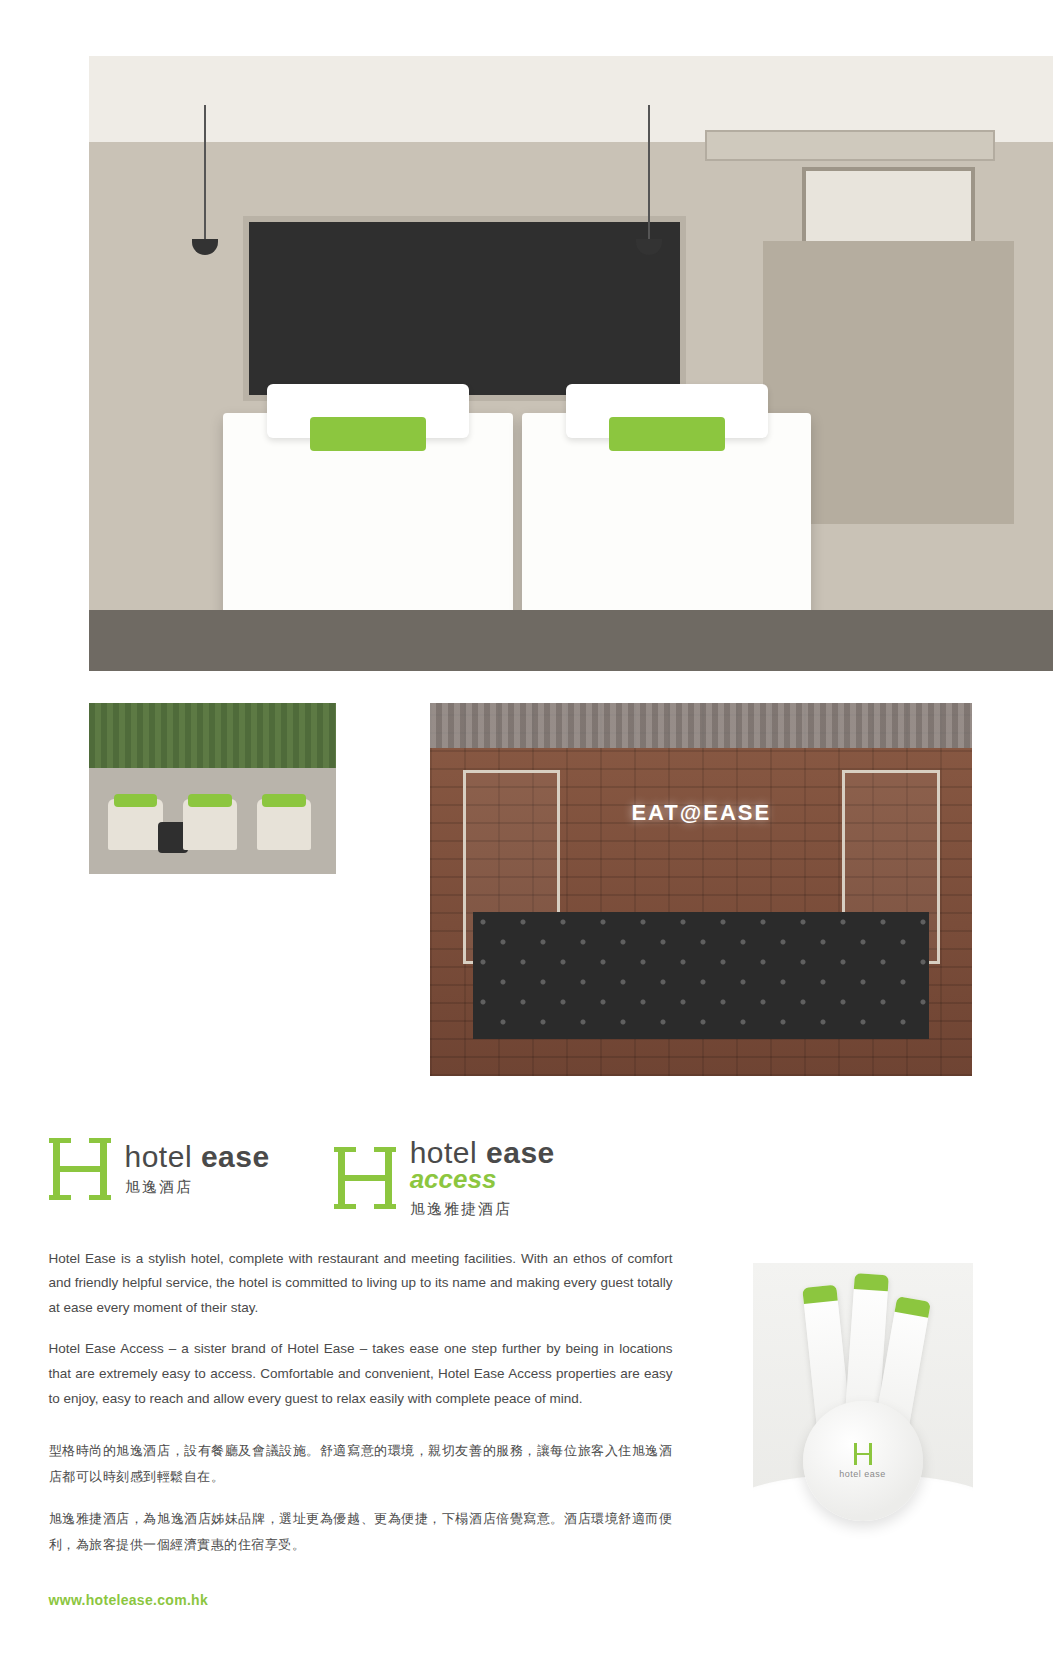EAT@EASE
hotel ease
旭逸酒店
hotel ease
access
旭逸雅捷酒店
Hotel Ease is a stylish hotel, complete with restaurant and meeting facilities. With an ethos of comfort and friendly helpful service, the hotel is committed to living up to its name and making every guest totally at ease every moment of their stay.
Hotel Ease Access – a sister brand of Hotel Ease – takes ease one step further by being in locations that are extremely easy to access. Comfortable and convenient, Hotel Ease Access properties are easy to enjoy, easy to reach and allow every guest to relax easily with complete peace of mind.
型格時尚的旭逸酒店，設有餐廳及會議設施。舒適寫意的環境，親切友善的服務，讓每位旅客入住旭逸酒店都可以時刻感到輕鬆自在。
旭逸雅捷酒店，為旭逸酒店姊妹品牌，選址更為優越、更為便捷，下榻酒店倍覺寫意。酒店環境舒適而便利，為旅客提供一個經濟實惠的住宿享受。
www.hotelease.com.hk
hotel ease